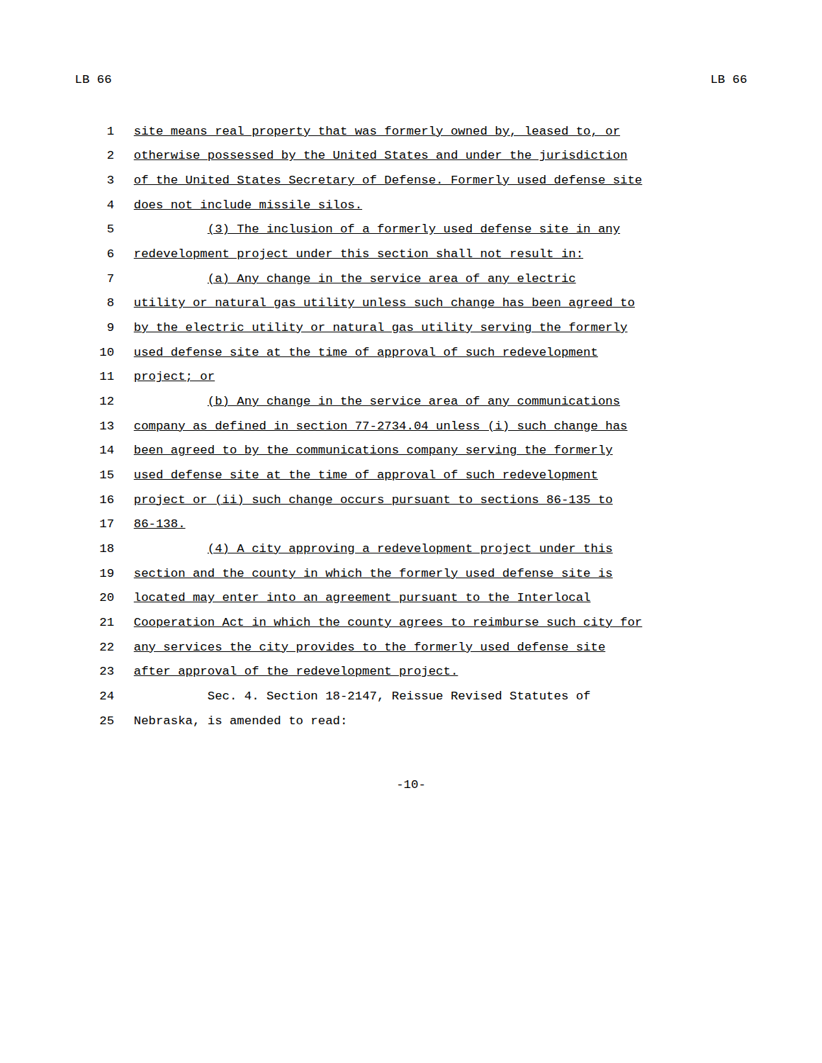LB 66 LB 66
1 site means real property that was formerly owned by, leased to, or
2 otherwise possessed by the United States and under the jurisdiction
3 of the United States Secretary of Defense. Formerly used defense site
4 does not include missile silos.
5 (3) The inclusion of a formerly used defense site in any
6 redevelopment project under this section shall not result in:
7 (a) Any change in the service area of any electric
8 utility or natural gas utility unless such change has been agreed to
9 by the electric utility or natural gas utility serving the formerly
10 used defense site at the time of approval of such redevelopment
11 project; or
12 (b) Any change in the service area of any communications
13 company as defined in section 77-2734.04 unless (i) such change has
14 been agreed to by the communications company serving the formerly
15 used defense site at the time of approval of such redevelopment
16 project or (ii) such change occurs pursuant to sections 86-135 to
1786-138.
18 (4) A city approving a redevelopment project under this
19 section and the county in which the formerly used defense site is
20 located may enter into an agreement pursuant to the Interlocal
21 Cooperation Act in which the county agrees to reimburse such city for
22 any services the city provides to the formerly used defense site
23 after approval of the redevelopment project.
24 Sec. 4. Section 18-2147, Reissue Revised Statutes of
25 Nebraska, is amended to read:
-10-